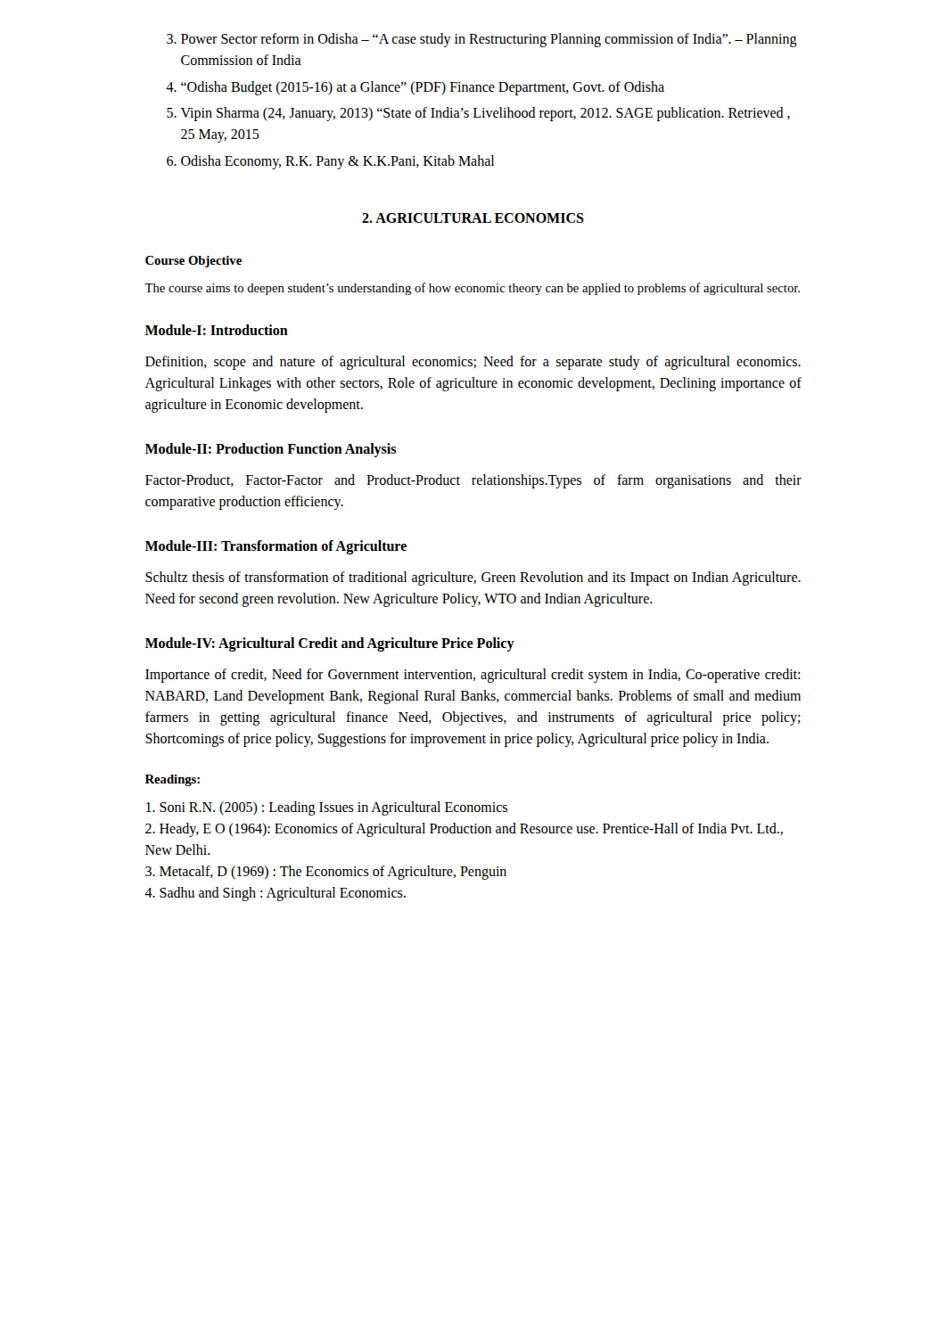Power Sector reform in Odisha – “A case study in Restructuring Planning commission of India”. – Planning Commission of India
“Odisha Budget (2015-16) at a Glance” (PDF) Finance Department, Govt. of Odisha
Vipin Sharma (24, January, 2013) “State of India’s Livelihood report, 2012. SAGE publication. Retrieved , 25 May, 2015
Odisha Economy, R.K. Pany & K.K.Pani, Kitab Mahal
2. AGRICULTURAL ECONOMICS
Course Objective
The course aims to deepen student’s understanding of how economic theory can be applied to problems of agricultural sector.
Module-I: Introduction
Definition, scope and nature of agricultural economics; Need for a separate study of agricultural economics. Agricultural Linkages with other sectors, Role of agriculture in economic development, Declining importance of agriculture in Economic development.
Module-II: Production Function Analysis
Factor-Product, Factor-Factor and Product-Product relationships.Types of farm organisations and their comparative production efficiency.
Module-III: Transformation of Agriculture
Schultz thesis of transformation of traditional agriculture, Green Revolution and its Impact on Indian Agriculture. Need for second green revolution. New Agriculture Policy, WTO and Indian Agriculture.
Module-IV: Agricultural Credit and Agriculture Price Policy
Importance of credit, Need for Government intervention, agricultural credit system in India, Co-operative credit: NABARD, Land Development Bank, Regional Rural Banks, commercial banks. Problems of small and medium farmers in getting agricultural finance Need, Objectives, and instruments of agricultural price policy; Shortcomings of price policy, Suggestions for improvement in price policy, Agricultural price policy in India.
Readings:
1. Soni R.N. (2005) : Leading Issues in Agricultural Economics
2. Heady, E O (1964): Economics of Agricultural Production and Resource use. Prentice-Hall of India Pvt. Ltd., New Delhi.
3. Metacalf, D (1969) : The Economics of Agriculture, Penguin
4. Sadhu and Singh : Agricultural Economics.